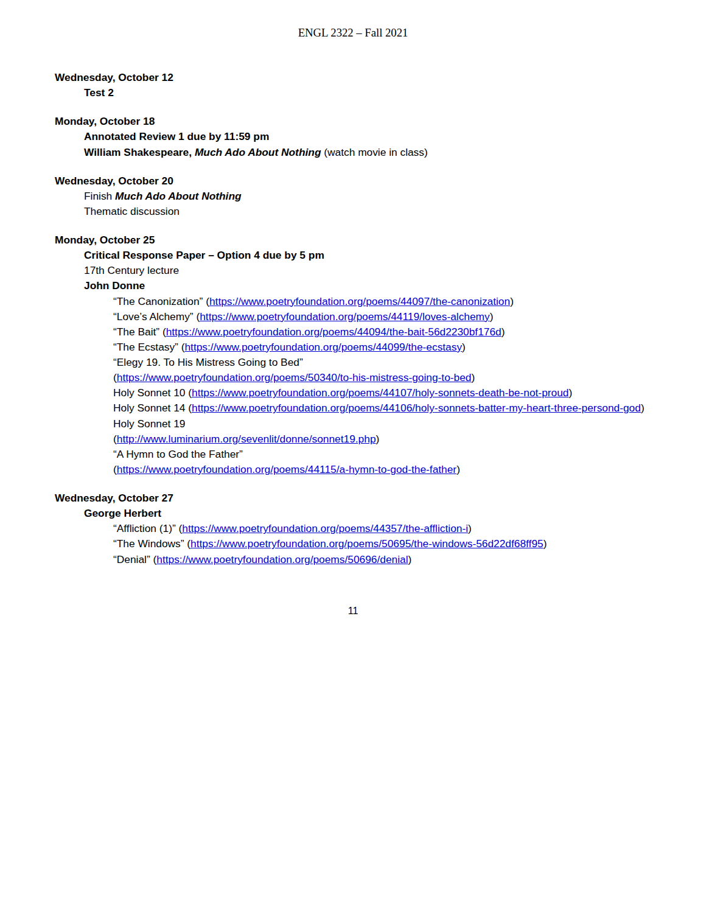ENGL 2322 – Fall 2021
Wednesday, October 12
Test 2
Monday, October 18
Annotated Review 1 due by 11:59 pm
William Shakespeare, Much Ado About Nothing (watch movie in class)
Wednesday, October 20
Finish Much Ado About Nothing
Thematic discussion
Monday, October 25
Critical Response Paper – Option 4 due by 5 pm
17th Century lecture
John Donne
“The Canonization” (https://www.poetryfoundation.org/poems/44097/the-canonization)
“Love’s Alchemy” (https://www.poetryfoundation.org/poems/44119/loves-alchemy)
“The Bait” (https://www.poetryfoundation.org/poems/44094/the-bait-56d2230bf176d)
“The Ecstasy” (https://www.poetryfoundation.org/poems/44099/the-ecstasy)
“Elegy 19. To His Mistress Going to Bed”
(https://www.poetryfoundation.org/poems/50340/to-his-mistress-going-to-bed)
Holy Sonnet 10 (https://www.poetryfoundation.org/poems/44107/holy-sonnets-death-be-not-proud)
Holy Sonnet 14 (https://www.poetryfoundation.org/poems/44106/holy-sonnets-batter-my-heart-three-persond-god)
Holy Sonnet 19
(http://www.luminarium.org/sevenlit/donne/sonnet19.php)
“A Hymn to God the Father”
(https://www.poetryfoundation.org/poems/44115/a-hymn-to-god-the-father)
Wednesday, October 27
George Herbert
“Affliction (1)” (https://www.poetryfoundation.org/poems/44357/the-affliction-i)
“The Windows” (https://www.poetryfoundation.org/poems/50695/the-windows-56d22df68ff95)
“Denial” (https://www.poetryfoundation.org/poems/50696/denial)
11